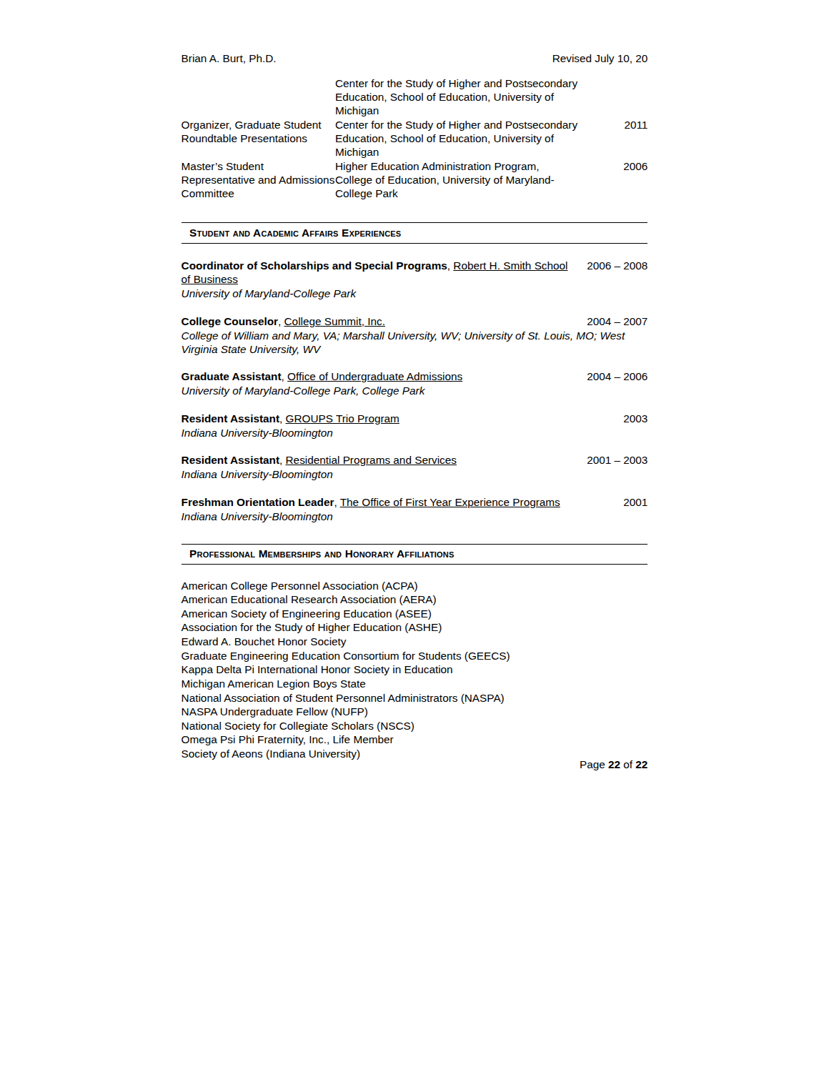Brian A. Burt, Ph.D. Revised July 10, 20
| | Center for the Study of Higher and Postsecondary Education, School of Education, University of Michigan | |
| Organizer, Graduate Student Roundtable Presentations | Center for the Study of Higher and Postsecondary Education, School of Education, University of Michigan | 2011 |
| Master’s Student Representative and Admissions Committee | Higher Education Administration Program, College of Education, University of Maryland- College Park | 2006 |
Student and Academic Affairs Experiences
Coordinator of Scholarships and Special Programs, Robert H. Smith School of Business
2006 – 2008
University of Maryland-College Park
College Counselor, College Summit, Inc.
2004 – 2007
College of William and Mary, VA; Marshall University, WV; University of St. Louis, MO; West Virginia State University, WV
Graduate Assistant, Office of Undergraduate Admissions
2004 – 2006
University of Maryland-College Park, College Park
Resident Assistant, GROUPS Trio Program
2003
Indiana University-Bloomington
Resident Assistant, Residential Programs and Services
2001 – 2003
Indiana University-Bloomington
Freshman Orientation Leader, The Office of First Year Experience Programs
2001
Indiana University-Bloomington
Professional Memberships and Honorary Affiliations
American College Personnel Association (ACPA)
American Educational Research Association (AERA)
American Society of Engineering Education (ASEE)
Association for the Study of Higher Education (ASHE)
Edward A. Bouchet Honor Society
Graduate Engineering Education Consortium for Students (GEECS)
Kappa Delta Pi International Honor Society in Education
Michigan American Legion Boys State
National Association of Student Personnel Administrators (NASPA)
NASPA Undergraduate Fellow (NUFP)
National Society for Collegiate Scholars (NSCS)
Omega Psi Phi Fraternity, Inc., Life Member
Society of Aeons (Indiana University)
Page 22 of 22